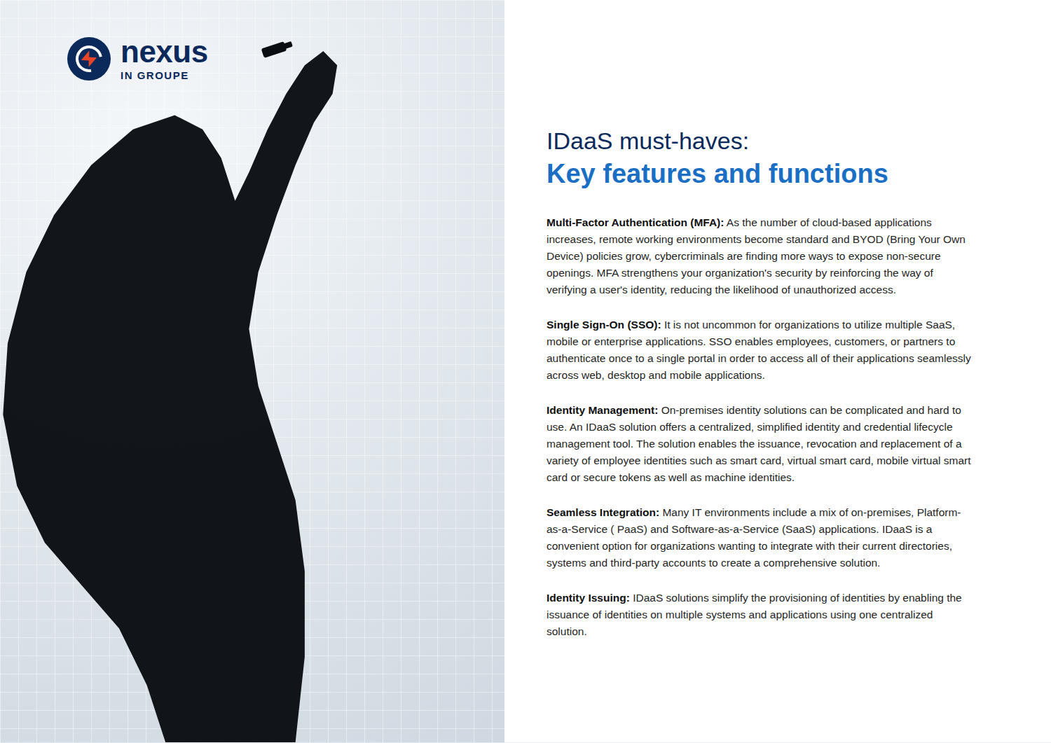nexus
IN GROUPE
IDaaS must-haves: Key features and functions
Multi-Factor Authentication (MFA): As the number of cloud-based applications increases, remote working environments become standard and BYOD (Bring Your Own Device) policies grow, cybercriminals are finding more ways to expose non-secure openings. MFA strengthens your organization's security by reinforcing the way of verifying a user's identity, reducing the likelihood of unauthorized access.
Single Sign-On (SSO): It is not uncommon for organizations to utilize multiple SaaS, mobile or enterprise applications. SSO enables employees, customers, or partners to authenticate once to a single portal in order to access all of their applications seamlessly across web, desktop and mobile applications.
Identity Management: On-premises identity solutions can be complicated and hard to use. An IDaaS solution offers a centralized, simplified identity and credential lifecycle management tool. The solution enables the issuance, revocation and replacement of a variety of employee identities such as smart card, virtual smart card, mobile virtual smart card or secure tokens as well as machine identities.
Seamless Integration: Many IT environments include a mix of on-premises, Platform-as-a-Service ( PaaS) and Software-as-a-Service (SaaS) applications. IDaaS is a convenient option for organizations wanting to integrate with their current directories, systems and third-party accounts to create a comprehensive solution.
Identity Issuing: IDaaS solutions simplify the provisioning of identities by enabling the issuance of identities on multiple systems and applications using one centralized solution.